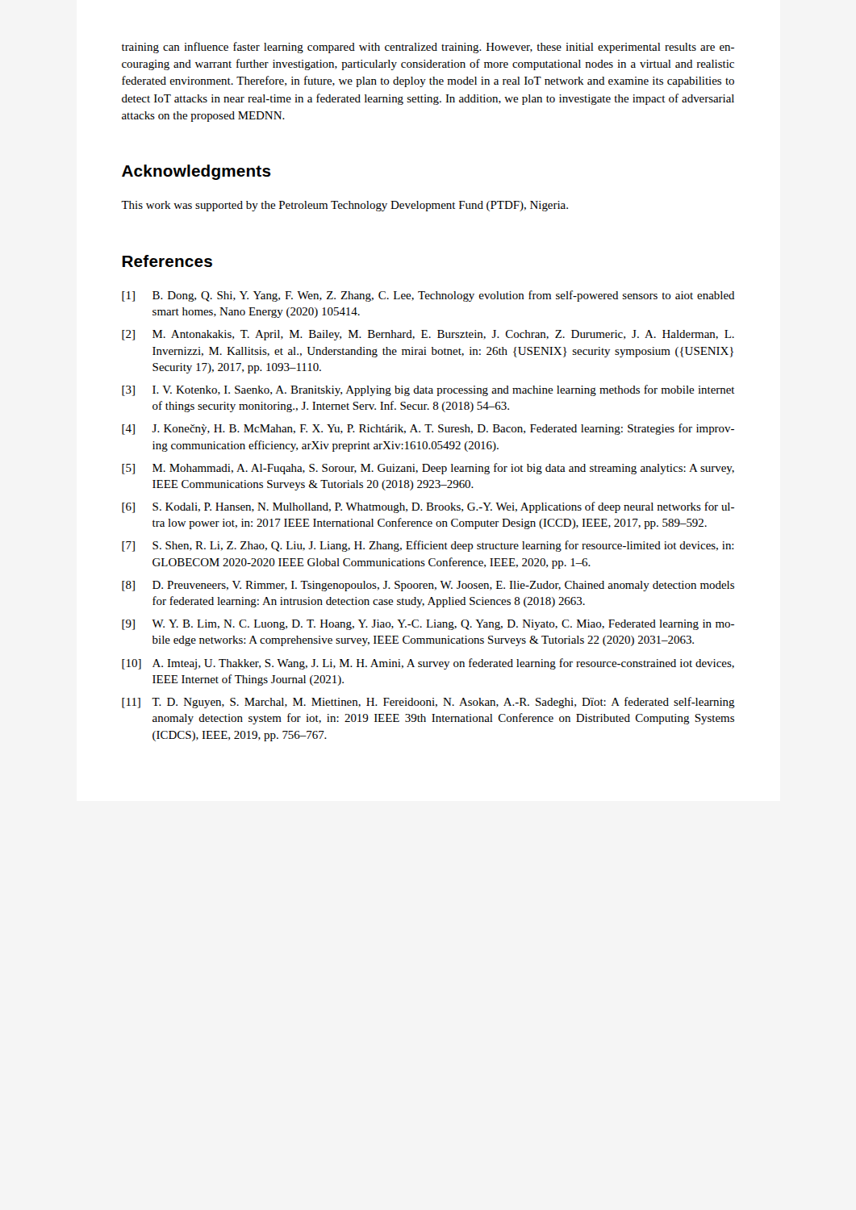training can influence faster learning compared with centralized training. However, these initial experimental results are encouraging and warrant further investigation, particularly consideration of more computational nodes in a virtual and realistic federated environment. Therefore, in future, we plan to deploy the model in a real IoT network and examine its capabilities to detect IoT attacks in near real-time in a federated learning setting. In addition, we plan to investigate the impact of adversarial attacks on the proposed MEDNN.
Acknowledgments
This work was supported by the Petroleum Technology Development Fund (PTDF), Nigeria.
References
B. Dong, Q. Shi, Y. Yang, F. Wen, Z. Zhang, C. Lee, Technology evolution from self-powered sensors to aiot enabled smart homes, Nano Energy (2020) 105414.
M. Antonakakis, T. April, M. Bailey, M. Bernhard, E. Bursztein, J. Cochran, Z. Durumeric, J. A. Halderman, L. Invernizzi, M. Kallitsis, et al., Understanding the mirai botnet, in: 26th {USENIX} security symposium ({USENIX} Security 17), 2017, pp. 1093–1110.
I. V. Kotenko, I. Saenko, A. Branitskiy, Applying big data processing and machine learning methods for mobile internet of things security monitoring., J. Internet Serv. Inf. Secur. 8 (2018) 54–63.
J. Konečnỳ, H. B. McMahan, F. X. Yu, P. Richtárik, A. T. Suresh, D. Bacon, Federated learning: Strategies for improving communication efficiency, arXiv preprint arXiv:1610.05492 (2016).
M. Mohammadi, A. Al-Fuqaha, S. Sorour, M. Guizani, Deep learning for iot big data and streaming analytics: A survey, IEEE Communications Surveys & Tutorials 20 (2018) 2923–2960.
S. Kodali, P. Hansen, N. Mulholland, P. Whatmough, D. Brooks, G.-Y. Wei, Applications of deep neural networks for ultra low power iot, in: 2017 IEEE International Conference on Computer Design (ICCD), IEEE, 2017, pp. 589–592.
S. Shen, R. Li, Z. Zhao, Q. Liu, J. Liang, H. Zhang, Efficient deep structure learning for resource-limited iot devices, in: GLOBECOM 2020-2020 IEEE Global Communications Conference, IEEE, 2020, pp. 1–6.
D. Preuveneers, V. Rimmer, I. Tsingenopoulos, J. Spooren, W. Joosen, E. Ilie-Zudor, Chained anomaly detection models for federated learning: An intrusion detection case study, Applied Sciences 8 (2018) 2663.
W. Y. B. Lim, N. C. Luong, D. T. Hoang, Y. Jiao, Y.-C. Liang, Q. Yang, D. Niyato, C. Miao, Federated learning in mobile edge networks: A comprehensive survey, IEEE Communications Surveys & Tutorials 22 (2020) 2031–2063.
A. Imteaj, U. Thakker, S. Wang, J. Li, M. H. Amini, A survey on federated learning for resource-constrained iot devices, IEEE Internet of Things Journal (2021).
T. D. Nguyen, S. Marchal, M. Miettinen, H. Fereidooni, N. Asokan, A.-R. Sadeghi, Dïot: A federated self-learning anomaly detection system for iot, in: 2019 IEEE 39th International Conference on Distributed Computing Systems (ICDCS), IEEE, 2019, pp. 756–767.